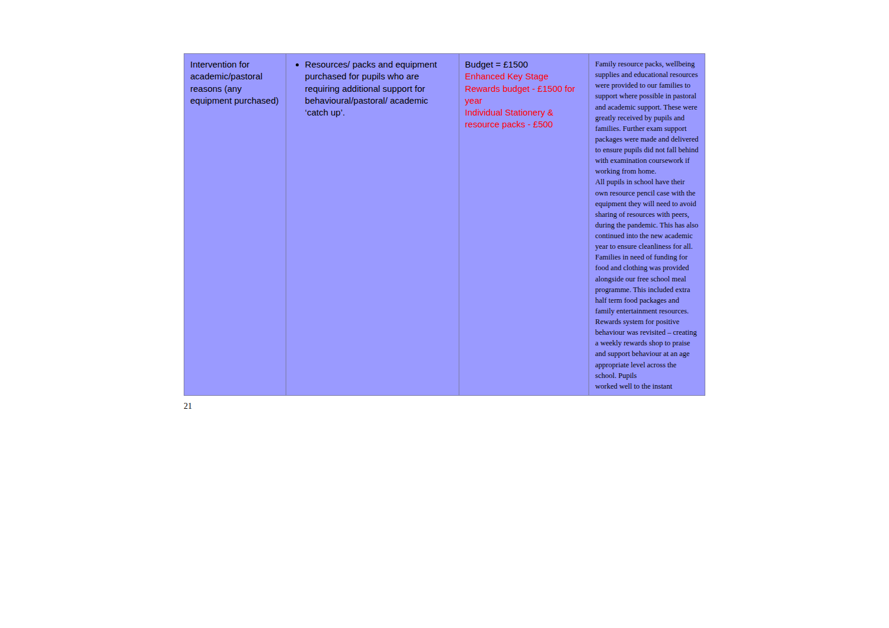| Intervention for academic/pastoral reasons (any equipment purchased) | Resources/ packs and equipment purchased for pupils who are requiring additional support for behavioural/pastoral/ academic ‘catch up’. | Budget = £1500 Enhanced Key Stage Rewards budget - £1500 for year Individual Stationery & resource packs - £500 | Family resource packs, wellbeing supplies and educational resources were provided to our families to support where possible in pastoral and academic support. These were greatly received by pupils and families. Further exam support packages were made and delivered to ensure pupils did not fall behind with examination coursework if working from home. All pupils in school have their own resource pencil case with the equipment they will need to avoid sharing of resources with peers, during the pandemic. This has also continued into the new academic year to ensure cleanliness for all. Families in need of funding for food and clothing was provided alongside our free school meal programme. This included extra half term food packages and family entertainment resources. Rewards system for positive behaviour was revisited – creating a weekly rewards shop to praise and support behaviour at an age appropriate level across the school. Pupils worked well to the instant |
21